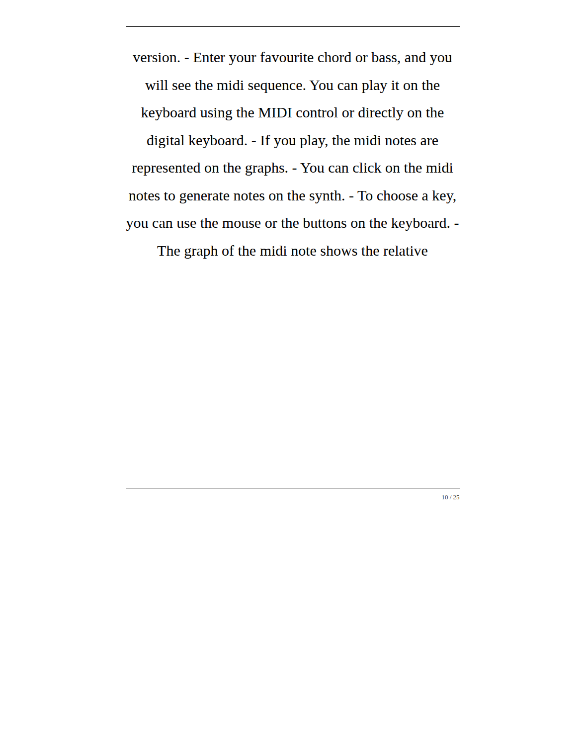version. - Enter your favourite chord or bass, and you will see the midi sequence. You can play it on the keyboard using the MIDI control or directly on the digital keyboard. - If you play, the midi notes are represented on the graphs. - You can click on the midi notes to generate notes on the synth. - To choose a key, you can use the mouse or the buttons on the keyboard. - The graph of the midi note shows the relative
10 / 25